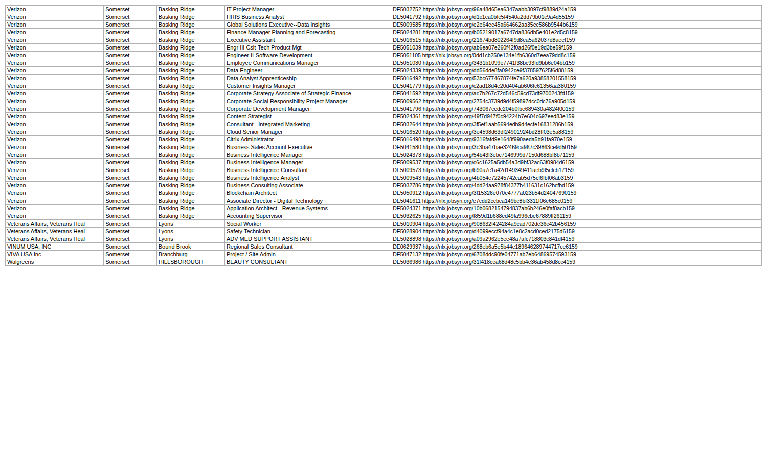| Verizon | Somerset | Basking Ridge | IT Project Manager | DE5032752 https://nlx.jobsyn.org/96a48d65ea6347aabb3097cf9889d24a159 |
| Verizon | Somerset | Basking Ridge | HRIS Business Analyst | DE5041792 https://nlx.jobsyn.org/d1c1ca0bfc5f4540a2dd79b01c9a4d55159 |
| Verizon | Somerset | Basking Ridge | Global Solutions Executive--Data Insights | DE5009585 https://nlx.jobsyn.org/e2e64ee45a664662aa35ec586b9544b6159 |
| Verizon | Somerset | Basking Ridge | Finance Manager Planning and Forecasting | DE5024281 https://nlx.jobsyn.org/b05219017a6747da836db5e401e2d5c8159 |
| Verizon | Somerset | Basking Ridge | Executive Assistant | DE5016515 https://nlx.jobsyn.org/21674bd802264f9d8ea5a62037d8aeef159 |
| Verizon | Somerset | Basking Ridge | Engr III Cslt-Tech Product Mgt | DE5051039 https://nlx.jobsyn.org/ab6ea07e260f42f0ad26f0e19d3be59f159 |
| Verizon | Somerset | Basking Ridge | Engineer II-Software Development | DE5051105 https://nlx.jobsyn.org/0dd1cb250e134e1fb6360d7eea79dd8c159 |
| Verizon | Somerset | Basking Ridge | Employee Communications Manager | DE5051030 https://nlx.jobsyn.org/3431b1099e7741f38bc93fd9bb6e04bb159 |
| Verizon | Somerset | Basking Ridge | Data Engineer | DE5024339 https://nlx.jobsyn.org/dd56dde8fa0942ce9f378597625f6d88159 |
| Verizon | Somerset | Basking Ridge | Data Analyst Apprenticeship | DE5016492 https://nlx.jobsyn.org/53bc677467874fe7a620a93858201558159 |
| Verizon | Somerset | Basking Ridge | Customer Insights Manager | DE5041779 https://nlx.jobsyn.org/c2ad18d4e20d404ab606fc61356aa380159 |
| Verizon | Somerset | Basking Ridge | Corporate Strategy Associate of Strategic Finance | DE5041592 https://nlx.jobsyn.org/ac7b267c72d546c59cd73df9700243fd159 |
| Verizon | Somerset | Basking Ridge | Corporate Social Responsibility Project Manager | DE5009562 https://nlx.jobsyn.org/2754c3739d9d4f59897dcc0dc76a905d159 |
| Verizon | Somerset | Basking Ridge | Corporate Development Manager | DE5041796 https://nlx.jobsyn.org/743067cedc204b0fbe689430a4824f00159 |
| Verizon | Somerset | Basking Ridge | Content Strategist | DE5024361 https://nlx.jobsyn.org/49f7d947f0c94224b7e604c697eed83e159 |
| Verizon | Somerset | Basking Ridge | Consultant - Integrated Marketing | DE5032644 https://nlx.jobsyn.org/3f5ef1aab5694edb9d4ecfe16831286b159 |
| Verizon | Somerset | Basking Ridge | Cloud Senior Manager | DE5016520 https://nlx.jobsyn.org/3e4598d63df24901924bd28ff03e5a88159 |
| Verizon | Somerset | Basking Ridge | Citrix Administrator | DE5016498 https://nlx.jobsyn.org/9316fafd9e1648f990aeda5b91fa970e159 |
| Verizon | Somerset | Basking Ridge | Business Sales Account Executive | DE5041580 https://nlx.jobsyn.org/3c3ba47bae32469ca967c39863ce9d50159 |
| Verizon | Somerset | Basking Ridge | Business Intelligence Manager | DE5024373 https://nlx.jobsyn.org/54b43f3ebc7146999d7150d688bf8b71159 |
| Verizon | Somerset | Basking Ridge | Business Intelligence Manager | DE5009537 https://nlx.jobsyn.org/c6c1625a5db54a3d9bf32ac63f0984d6159 |
| Verizon | Somerset | Basking Ridge | Business Intelligence Consultant | DE5009573 https://nlx.jobsyn.org/b90a7c1a42d149349411aeb9f5cfcb17159 |
| Verizon | Somerset | Basking Ridge | Business Intelligence Analyst | DE5009543 https://nlx.jobsyn.org/4b054e72245742cab5d75cf6fbf06ab3159 |
| Verizon | Somerset | Basking Ridge | Business Consulting Associate | DE5032786 https://nlx.jobsyn.org/4dd24aa978f84377b411631c162bcfbd159 |
| Verizon | Somerset | Basking Ridge | Blockchain Architect | DE5050912 https://nlx.jobsyn.org/3f15326e070e4777a023b54d24047690159 |
| Verizon | Somerset | Basking Ridge | Associate Director - Digital Technology | DE5041611 https://nlx.jobsyn.org/e7cdd2ccbca149bc8bf3311f06e685c0159 |
| Verizon | Somerset | Basking Ridge | Application Architect - Revenue Systems | DE5024371 https://nlx.jobsyn.org/10b0682154794837ab6b246e0faf8acb159 |
| Verizon | Somerset | Basking Ridge | Accounting Supervisor | DE5032625 https://nlx.jobsyn.org/f859d1b688ed49fa996cbe67889ff261159 |
| Veterans Affairs, Veterans Heal | Somerset | Lyons | Social Worker | DE5010904 https://nlx.jobsyn.org/908632f424284a9cad702de36c42b456159 |
| Veterans Affairs, Veterans Heal | Somerset | Lyons | Safety Technician | DE5028904 https://nlx.jobsyn.org/d4099eccf94a4c1e8c2acd0ced2175d6159 |
| Veterans Affairs, Veterans Heal | Somerset | Lyons | ADV MED SUPPORT ASSISTANT | DE5028898 https://nlx.jobsyn.org/a09a2962e5ee48a7afc718803c841df4159 |
| VINUM USA, INC | Somerset | Bound Brook | Regional Sales Consultant | DE0629937 https://nlx.jobsyn.org/268eb6a5e5b44e189646289744717ce6159 |
| VIVA USA Inc | Somerset | Branchburg | Project / Site Admin | DE5047132 https://nlx.jobsyn.org/6708ddc90fe04771ab7eb64869574593159 |
| Walgreens | Somerset | HILLSBOROUGH | BEAUTY CONSULTANT | DE5036986 https://nlx.jobsyn.org/31f418cea68d48c5bb4e36ab458d8cc4159 |